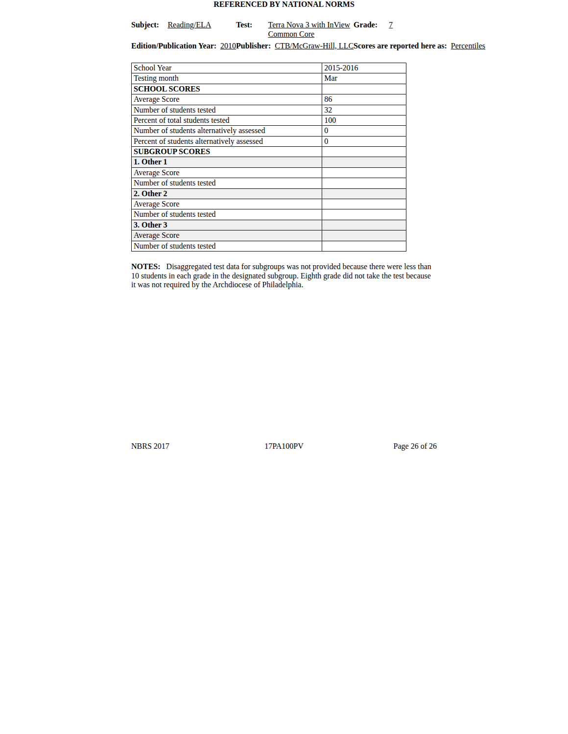REFERENCED BY NATIONAL NORMS
| Subject: | Reading/ELA | Test: | Terra Nova 3 with InView Common Core | Grade: | 7 |
| Edition/Publication Year: 2010 | Publisher: CTB/McGraw-Hill, LLC | Scores are reported here as: Percentiles |
| School Year | 2015-2016 |
| Testing month | Mar |
| SCHOOL SCORES | |
| Average Score | 86 |
| Number of students tested | 32 |
| Percent of total students tested | 100 |
| Number of students alternatively assessed | 0 |
| Percent of students alternatively assessed | 0 |
| SUBGROUP SCORES | |
| 1. Other 1 | |
| Average Score | |
| Number of students tested | |
| 2. Other 2 | |
| Average Score | |
| Number of students tested | |
| 3. Other 3 | |
| Average Score | |
| Number of students tested | |
NOTES: Disaggregated test data for subgroups was not provided because there were less than 10 students in each grade in the designated subgroup. Eighth grade did not take the test because it was not required by the Archdiocese of Philadelphia.
| NBRS 2017 | 17PA100PV | Page 26 of 26 |